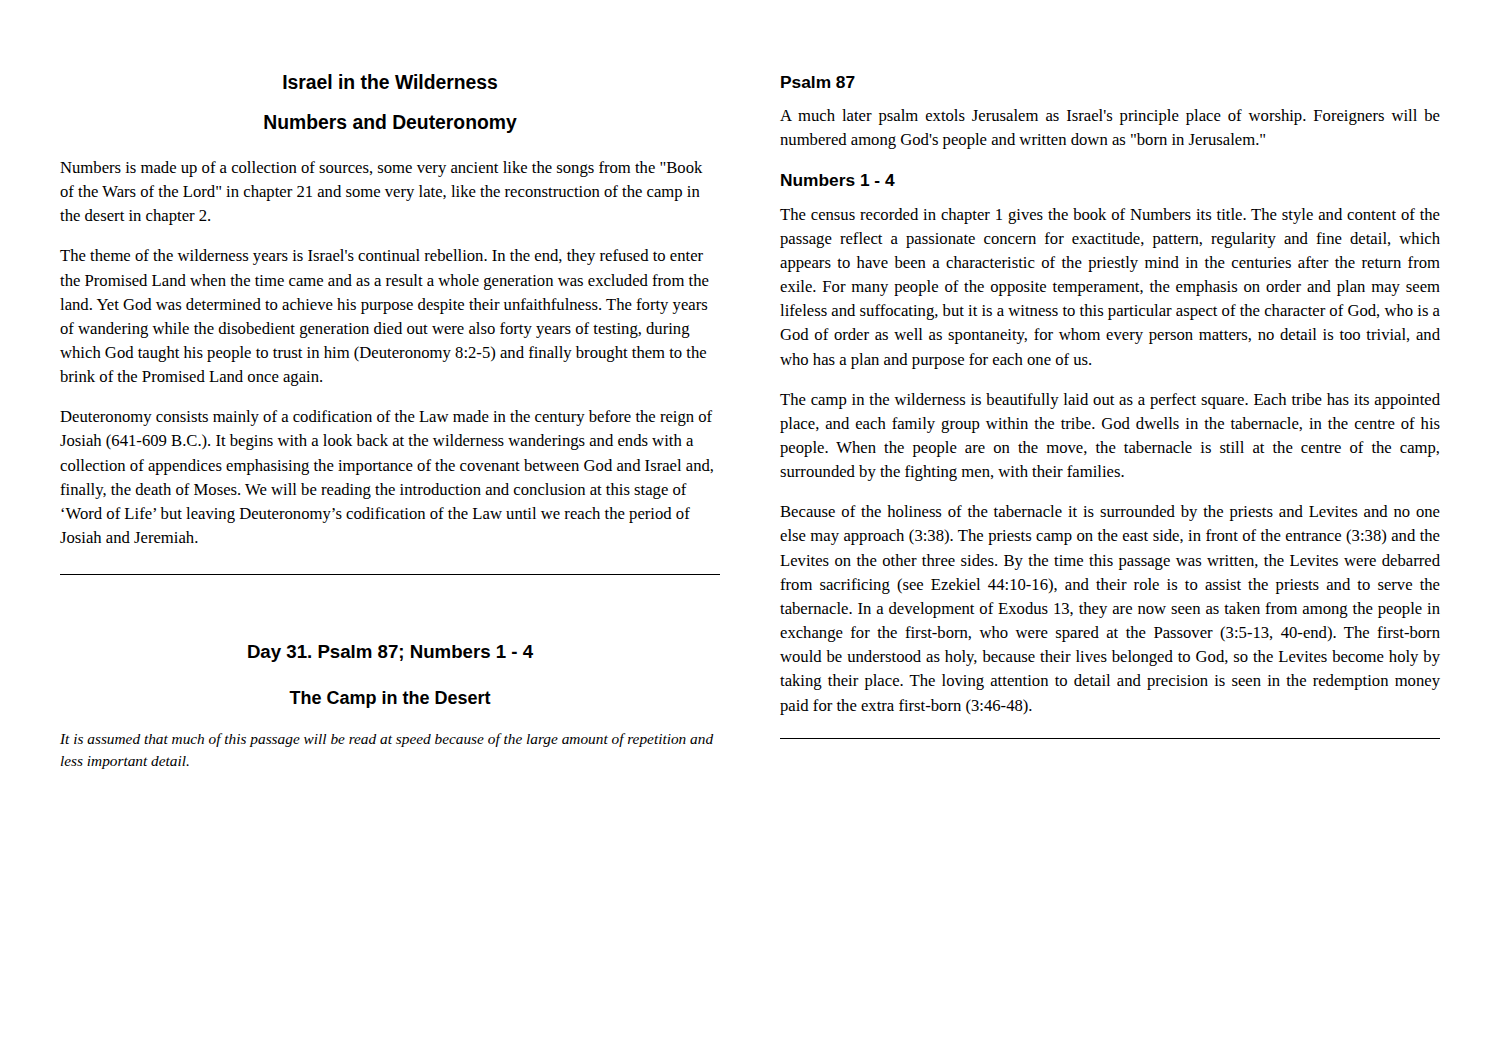Israel in the Wilderness Numbers and Deuteronomy
Numbers is made up of a collection of sources, some very ancient like the songs from the "Book of the Wars of the Lord" in chapter 21 and some very late, like the reconstruction of the camp in the desert in chapter 2.
The theme of the wilderness years is Israel's continual rebellion. In the end, they refused to enter the Promised Land when the time came and as a result a whole generation was excluded from the land. Yet God was determined to achieve his purpose despite their unfaithfulness. The forty years of wandering while the disobedient generation died out were also forty years of testing, during which God taught his people to trust in him (Deuteronomy 8:2-5) and finally brought them to the brink of the Promised Land once again.
Deuteronomy consists mainly of a codification of the Law made in the century before the reign of Josiah (641-609 B.C.). It begins with a look back at the wilderness wanderings and ends with a collection of appendices emphasising the importance of the covenant between God and Israel and, finally, the death of Moses. We will be reading the introduction and conclusion at this stage of ‘Word of Life’ but leaving Deuteronomy’s codification of the Law until we reach the period of Josiah and Jeremiah.
Day 31. Psalm 87; Numbers 1 - 4
The Camp in the Desert
It is assumed that much of this passage will be read at speed because of the large amount of repetition and less important detail.
Psalm 87
A much later psalm extols Jerusalem as Israel's principle place of worship. Foreigners will be numbered among God's people and written down as "born in Jerusalem."
Numbers 1 - 4
The census recorded in chapter 1 gives the book of Numbers its title. The style and content of the passage reflect a passionate concern for exactitude, pattern, regularity and fine detail, which appears to have been a characteristic of the priestly mind in the centuries after the return from exile. For many people of the opposite temperament, the emphasis on order and plan may seem lifeless and suffocating, but it is a witness to this particular aspect of the character of God, who is a God of order as well as spontaneity, for whom every person matters, no detail is too trivial, and who has a plan and purpose for each one of us.
The camp in the wilderness is beautifully laid out as a perfect square. Each tribe has its appointed place, and each family group within the tribe. God dwells in the tabernacle, in the centre of his people. When the people are on the move, the tabernacle is still at the centre of the camp, surrounded by the fighting men, with their families.
Because of the holiness of the tabernacle it is surrounded by the priests and Levites and no one else may approach (3:38). The priests camp on the east side, in front of the entrance (3:38) and the Levites on the other three sides. By the time this passage was written, the Levites were debarred from sacrificing (see Ezekiel 44:10-16), and their role is to assist the priests and to serve the tabernacle. In a development of Exodus 13, they are now seen as taken from among the people in exchange for the first-born, who were spared at the Passover (3:5-13, 40-end). The first-born would be understood as holy, because their lives belonged to God, so the Levites become holy by taking their place. The loving attention to detail and precision is seen in the redemption money paid for the extra first-born (3:46-48).